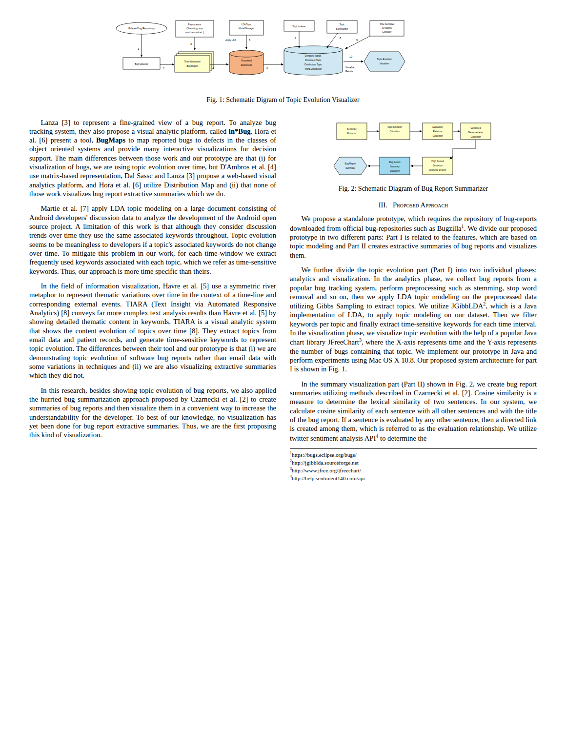Eclipse Bug Repository Preprocessor (Stemming, stop word removal etc.) LDA Topic Model Manager Topic Indexer Topic Summarizer Time-Sensitive keywords Extractor Bug Collector Time-Windowed Bug Report Processed Documents Extracted Topics, Document Topic Distribution, Topic Word Distribution Topic Evolution Visualizer 1 2 3 4 Apply LDA 5 6 7 8 9 10 Visualize Results
Fig. 1: Schematic Digram of Topic Evolution Visualizer
Lanza [3] to represent a fine-grained view of a bug report. To analyze bug tracking system, they also propose a visual analytic platform, called in*Bug. Hora et al. [6] present a tool, BugMaps to map reported bugs to defects in the classes of object oriented systems and provide many interactive visualizations for decision support. The main differences between those work and our prototype are that (i) for visualization of bugs, we are using topic evolution over time, but D'Ambros et al. [4] use matrix-based representation, Dal Sassc and Lanza [3] propose a web-based visual analytics platform, and Hora et al. [6] utilize Distribution Map and (ii) that none of those work visualizes bug report extractive summaries which we do.
Martie et al. [7] apply LDA topic modeling on a large document consisting of Android developers' discussion data to analyze the development of the Android open source project. A limitation of this work is that although they consider discussion trends over time they use the same associated keywords throughout. Topic evolution seems to be meaningless to developers if a topic's associated keywords do not change over time. To mitigate this problem in our work, for each time-window we extract frequently used keywords associated with each topic, which we refer as time-sensitive keywords. Thus, our approach is more time specific than theirs.
In the field of information visualization, Havre et al. [5] use a symmetric river metaphor to represent thematic variations over time in the context of a time-line and corresponding external events. TIARA (Text Insight via Automated Responsive Analytics) [8] conveys far more complex text analysis results than Havre et al. [5] by showing detailed thematic content in keywords. TIARA is a visual analytic system that shows the content evolution of topics over time [8]. They extract topics from email data and patient records, and generate time-sensitive keywords to represent topic evolution. The differences between their tool and our prototype is that (i) we are demonstrating topic evolution of software bug reports rather than email data with some variations in techniques and (ii) we are also visualizing extractive summaries which they did not.
In this research, besides showing topic evolution of bug reports, we also applied the hurried bug summarization approach proposed by Czarnecki et al. [2] to create summaries of bug reports and then visualize them in a convenient way to increase the understandability for the developer. To best of our knowledge, no visualization has yet been done for bug report extractive summaries. Thus, we are the first proposing this kind of visualization.
Sentence Extractor Topic Similarity Calculator Evaluation Relations Calculator Combined Measurements Calculator Bug Report Summary Bug Report Summary Visualizer High Scored Sentence Retrieval System
Fig. 2: Schematic Diagram of Bug Report Summarizer
III. Proposed Approach
We propose a standalone prototype, which requires the repository of bug-reports downloaded from official bug-repositories such as Bugzilla1. We divide our proposed prototype in two different parts: Part I is related to the features, which are based on topic modeling and Part II creates extractive summaries of bug reports and visualizes them.
We further divide the topic evolution part (Part I) into two individual phases: analytics and visualization. In the analytics phase, we collect bug reports from a popular bug tracking system, perform preprocessing such as stemming, stop word removal and so on, then we apply LDA topic modeling on the preprocessed data utilizing Gibbs Sampling to extract topics. We utilize JGibbLDA2, which is a Java implementation of LDA, to apply topic modeling on our dataset. Then we filter keywords per topic and finally extract time-sensitive keywords for each time interval. In the visualization phase, we visualize topic evolution with the help of a popular Java chart library JFreeChart3, where the X-axis represents time and the Y-axis represents the number of bugs containing that topic. We implement our prototype in Java and perform experiments using Mac OS X 10.8. Our proposed system architecture for part I is shown in Fig. 1.
In the summary visualization part (Part II) shown in Fig. 2, we create bug report summaries utilizing methods described in Czarnecki et al. [2]. Cosine similarity is a measure to determine the lexical similarity of two sentences. In our system, we calculate cosine similarity of each sentence with all other sentences and with the title of the bug report. If a sentence is evaluated by any other sentence, then a directed link is created among them, which is referred to as the evaluation relationship. We utilize twitter sentiment analysis API4 to determine the
1https://bugs.eclipse.org/bugs/
2http://jgibblda.sourceforge.net
3http://www.jfree.org/jfreechart/
4http://help.sentiment140.com/api